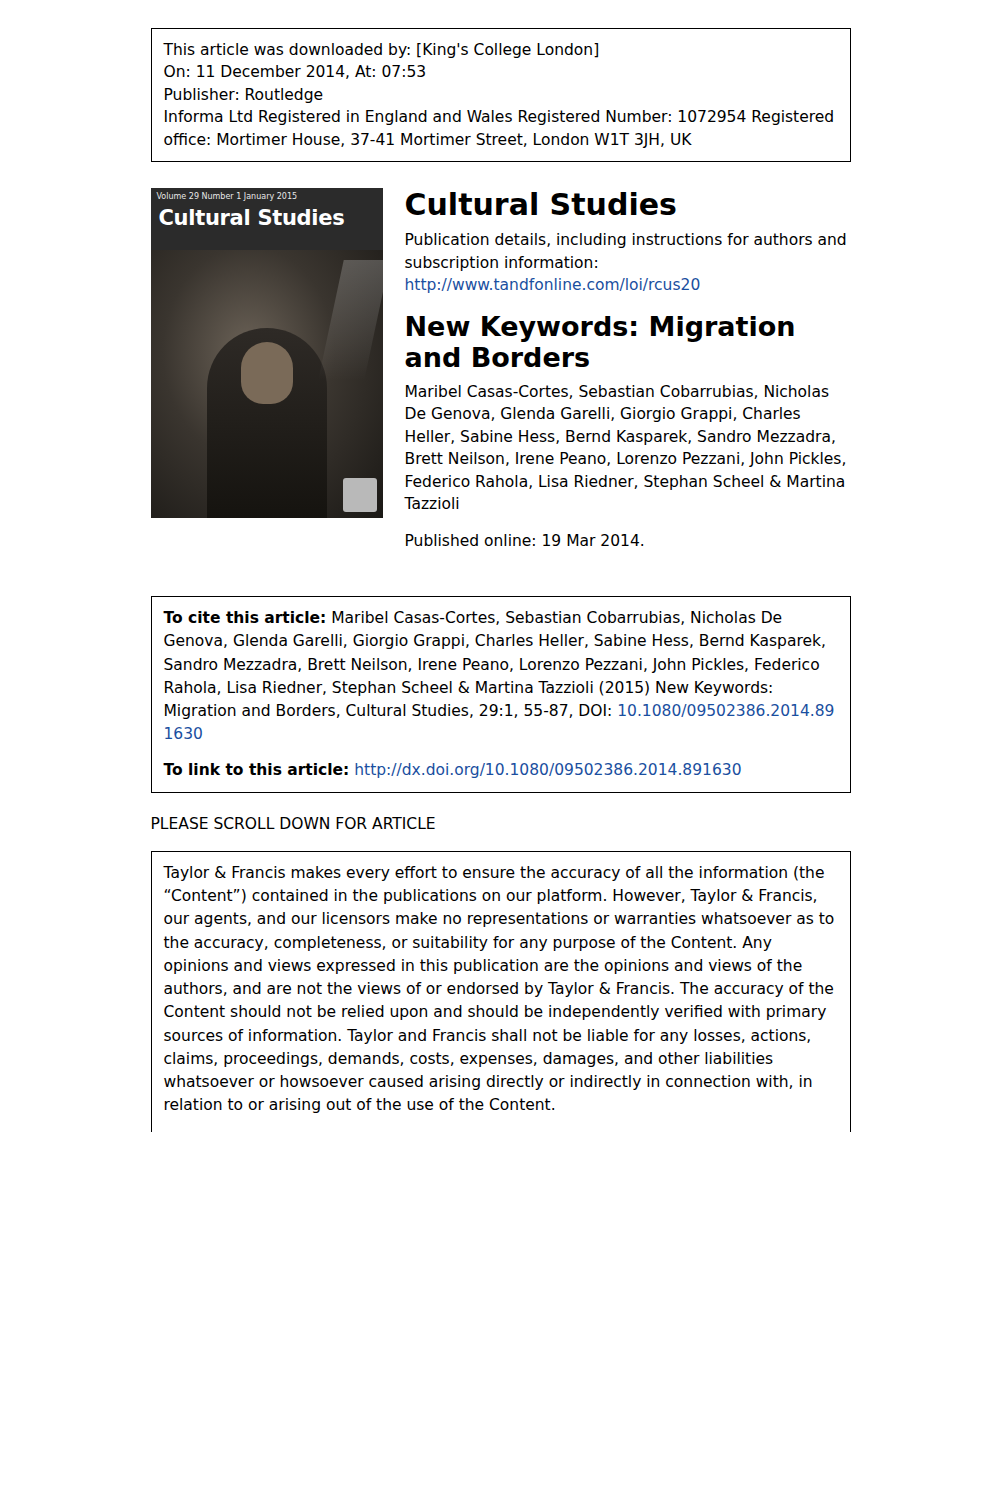This article was downloaded by: [King's College London]
On: 11 December 2014, At: 07:53
Publisher: Routledge
Informa Ltd Registered in England and Wales Registered Number: 1072954 Registered office: Mortimer House, 37-41 Mortimer Street, London W1T 3JH, UK
Volume 29 Number 1 January 2015
Cultural Studies
Cultural Studies
Publication details, including instructions for authors and subscription information:
http://www.tandfonline.com/loi/rcus20
New Keywords: Migration and Borders
Maribel Casas-Cortes, Sebastian Cobarrubias, Nicholas De Genova, Glenda Garelli, Giorgio Grappi, Charles Heller, Sabine Hess, Bernd Kasparek, Sandro Mezzadra, Brett Neilson, Irene Peano, Lorenzo Pezzani, John Pickles, Federico Rahola, Lisa Riedner, Stephan Scheel & Martina Tazzioli
Published online: 19 Mar 2014.
To cite this article: Maribel Casas-Cortes, Sebastian Cobarrubias, Nicholas De Genova, Glenda Garelli, Giorgio Grappi, Charles Heller, Sabine Hess, Bernd Kasparek, Sandro Mezzadra, Brett Neilson, Irene Peano, Lorenzo Pezzani, John Pickles, Federico Rahola, Lisa Riedner, Stephan Scheel & Martina Tazzioli (2015) New Keywords: Migration and Borders, Cultural Studies, 29:1, 55-87, DOI: 10.1080/09502386.2014.891630
To link to this article: http://dx.doi.org/10.1080/09502386.2014.891630
PLEASE SCROLL DOWN FOR ARTICLE
Taylor & Francis makes every effort to ensure the accuracy of all the information (the “Content”) contained in the publications on our platform. However, Taylor & Francis, our agents, and our licensors make no representations or warranties whatsoever as to the accuracy, completeness, or suitability for any purpose of the Content. Any opinions and views expressed in this publication are the opinions and views of the authors, and are not the views of or endorsed by Taylor & Francis. The accuracy of the Content should not be relied upon and should be independently verified with primary sources of information. Taylor and Francis shall not be liable for any losses, actions, claims, proceedings, demands, costs, expenses, damages, and other liabilities whatsoever or howsoever caused arising directly or indirectly in connection with, in relation to or arising out of the use of the Content.